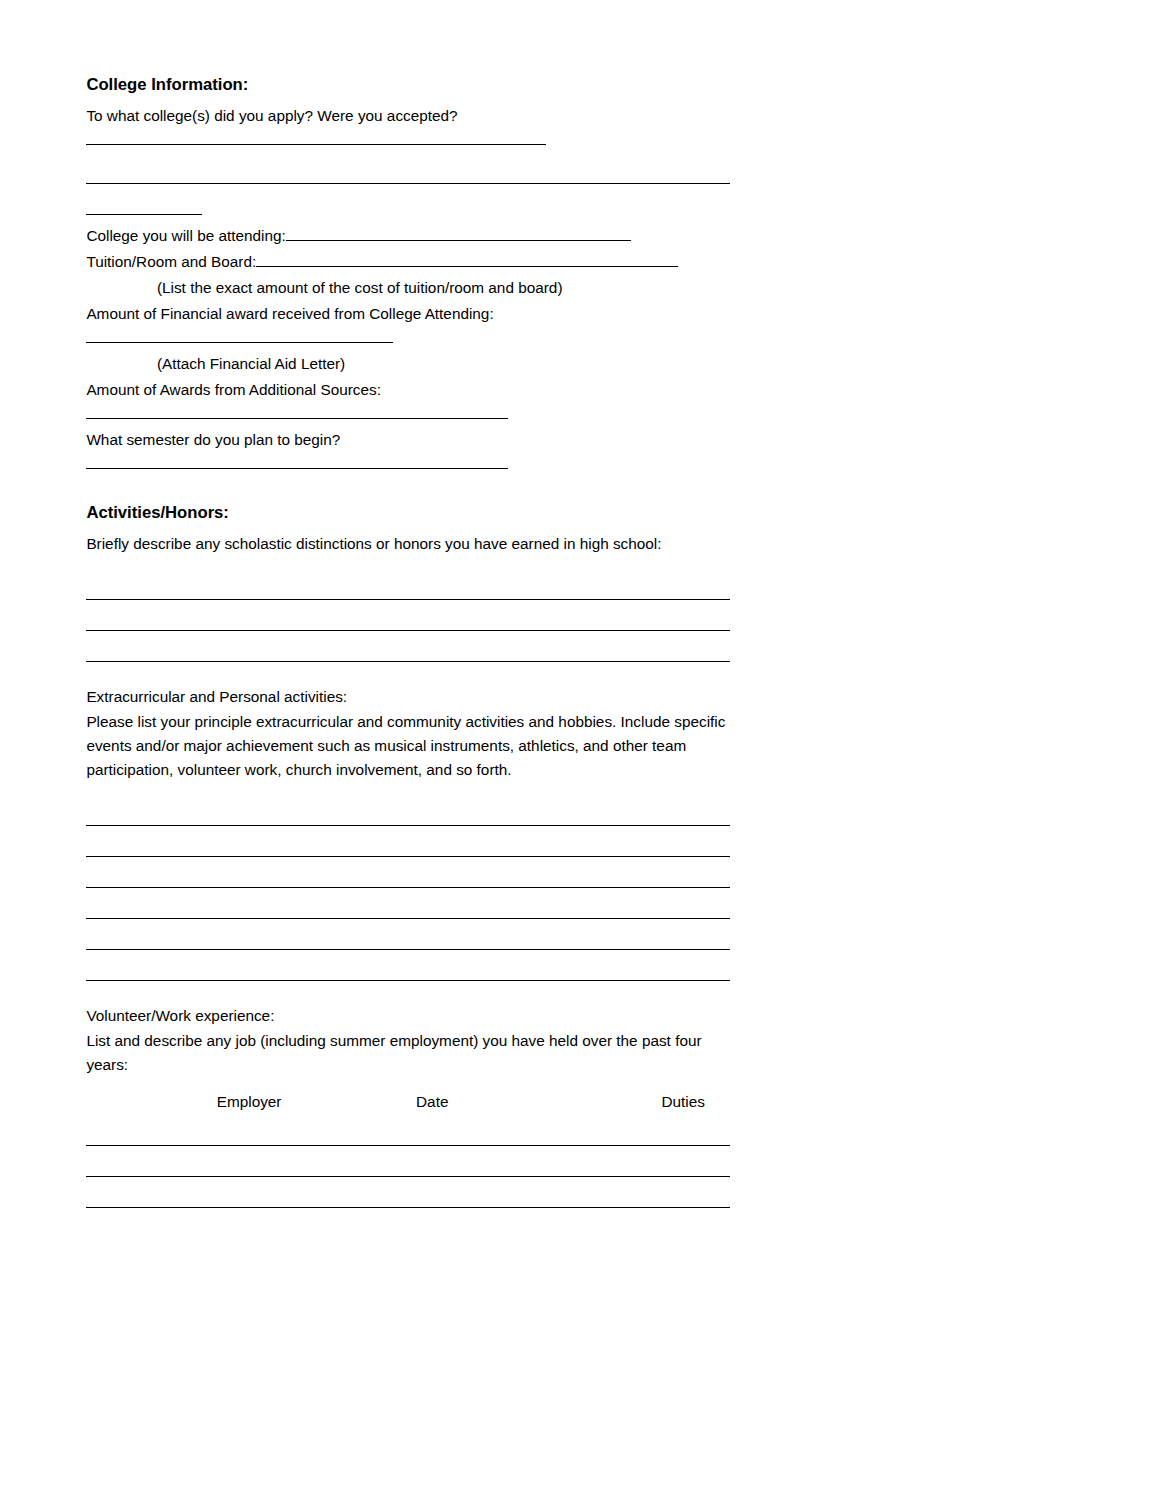College Information:
To what college(s) did you apply? Were you accepted?
College you will be attending:
Tuition/Room and Board:
(List the exact amount of the cost of tuition/room and board)
Amount of Financial award received from College Attending:
(Attach Financial Aid Letter)
Amount of Awards from Additional Sources:
What semester do you plan to begin?
Activities/Honors:
Briefly describe any scholastic distinctions or honors you have earned in high school:
Extracurricular and Personal activities:
Please list your principle extracurricular and community activities and hobbies. Include specific events and/or major achievement such as musical instruments, athletics, and other team participation, volunteer work, church involvement, and so forth.
Volunteer/Work experience:
List and describe any job (including summer employment) you have held over the past four years:
Employer Date Duties